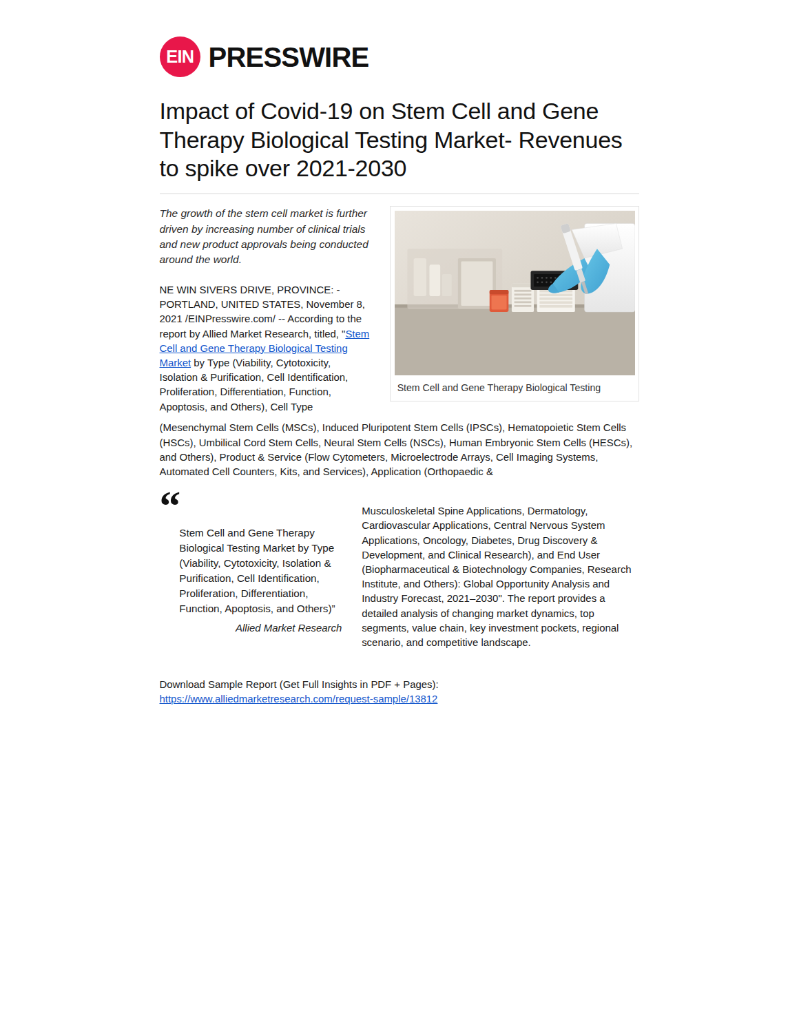EIN
PRESSWIRE
Impact of Covid-19 on Stem Cell and Gene Therapy Biological Testing Market- Revenues to spike over 2021-2030
The growth of the stem cell market is further driven by increasing number of clinical trials and new product approvals being conducted around the world.
NE WIN SIVERS DRIVE, PROVINCE: - PORTLAND, UNITED STATES, November 8, 2021 /EINPresswire.com/ -- According to the report by Allied Market Research, titled, "Stem Cell and Gene Therapy Biological Testing Market by Type (Viability, Cytotoxicity, Isolation & Purification, Cell Identification, Proliferation, Differentiation, Function, Apoptosis, and Others), Cell Type
Stem Cell and Gene Therapy Biological Testing
(Mesenchymal Stem Cells (MSCs), Induced Pluripotent Stem Cells (IPSCs), Hematopoietic Stem Cells (HSCs), Umbilical Cord Stem Cells, Neural Stem Cells (NSCs), Human Embryonic Stem Cells (HESCs), and Others), Product & Service (Flow Cytometers, Microelectrode Arrays, Cell Imaging Systems, Automated Cell Counters, Kits, and Services), Application (Orthopaedic &
“
Stem Cell and Gene Therapy Biological Testing Market by Type (Viability, Cytotoxicity, Isolation & Purification, Cell Identification, Proliferation, Differentiation, Function, Apoptosis, and Others)”
Allied Market Research
Musculoskeletal Spine Applications, Dermatology, Cardiovascular Applications, Central Nervous System Applications, Oncology, Diabetes, Drug Discovery & Development, and Clinical Research), and End User (Biopharmaceutical & Biotechnology Companies, Research Institute, and Others): Global Opportunity Analysis and Industry Forecast, 2021–2030". The report provides a detailed analysis of changing market dynamics, top segments, value chain, key investment pockets, regional scenario, and competitive landscape.
Download Sample Report (Get Full Insights in PDF + Pages):
https://www.alliedmarketresearch.com/request-sample/13812